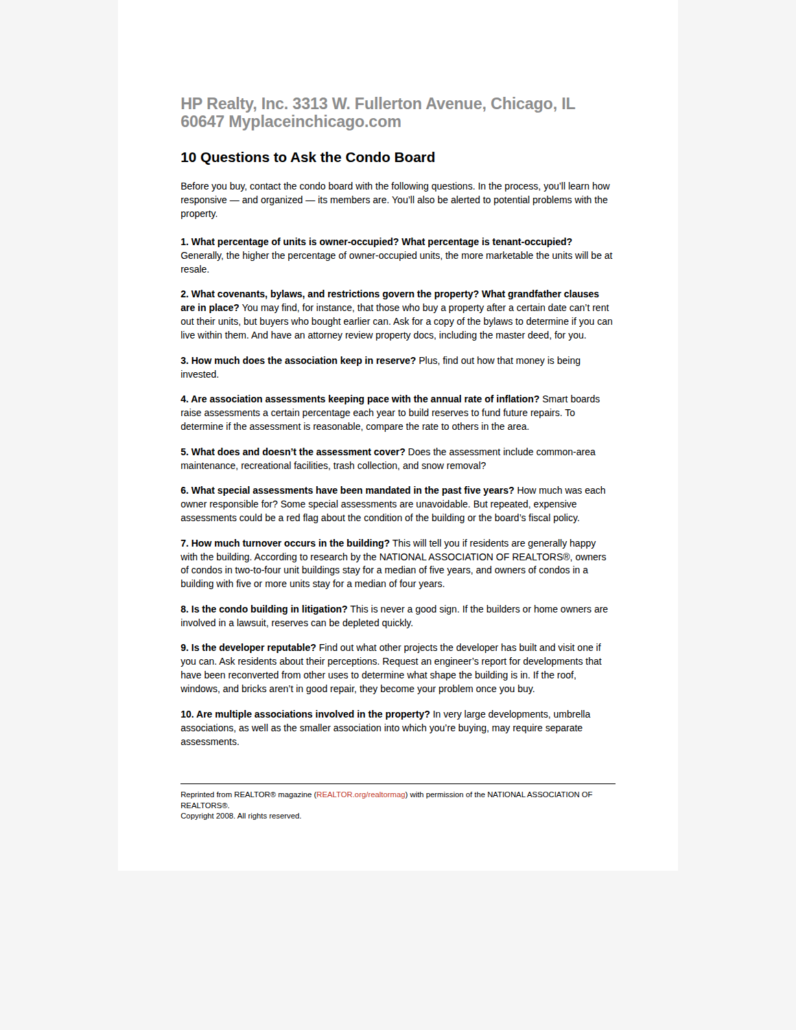HP Realty, Inc. 3313 W. Fullerton Avenue, Chicago, IL 60647 Myplaceinchicago.com
10 Questions to Ask the Condo Board
Before you buy, contact the condo board with the following questions. In the process, you’ll learn how responsive — and organized — its members are. You’ll also be alerted to potential problems with the property.
1. What percentage of units is owner-occupied? What percentage is tenant-occupied? Generally, the higher the percentage of owner-occupied units, the more marketable the units will be at resale.
2. What covenants, bylaws, and restrictions govern the property? What grandfather clauses are in place? You may find, for instance, that those who buy a property after a certain date can’t rent out their units, but buyers who bought earlier can. Ask for a copy of the bylaws to determine if you can live within them. And have an attorney review property docs, including the master deed, for you.
3. How much does the association keep in reserve? Plus, find out how that money is being invested.
4. Are association assessments keeping pace with the annual rate of inflation? Smart boards raise assessments a certain percentage each year to build reserves to fund future repairs. To determine if the assessment is reasonable, compare the rate to others in the area.
5. What does and doesn’t the assessment cover? Does the assessment include common-area maintenance, recreational facilities, trash collection, and snow removal?
6. What special assessments have been mandated in the past five years? How much was each owner responsible for? Some special assessments are unavoidable. But repeated, expensive assessments could be a red flag about the condition of the building or the board’s fiscal policy.
7. How much turnover occurs in the building? This will tell you if residents are generally happy with the building. According to research by the NATIONAL ASSOCIATION OF REALTORS®, owners of condos in two-to-four unit buildings stay for a median of five years, and owners of condos in a building with five or more units stay for a median of four years.
8. Is the condo building in litigation? This is never a good sign. If the builders or home owners are involved in a lawsuit, reserves can be depleted quickly.
9. Is the developer reputable? Find out what other projects the developer has built and visit one if you can. Ask residents about their perceptions. Request an engineer’s report for developments that have been reconverted from other uses to determine what shape the building is in. If the roof, windows, and bricks aren’t in good repair, they become your problem once you buy.
10. Are multiple associations involved in the property? In very large developments, umbrella associations, as well as the smaller association into which you’re buying, may require separate assessments.
Reprinted from REALTOR® magazine (REALTOR.org/realtormag) with permission of the NATIONAL ASSOCIATION OF REALTORS®.
Copyright 2008. All rights reserved.